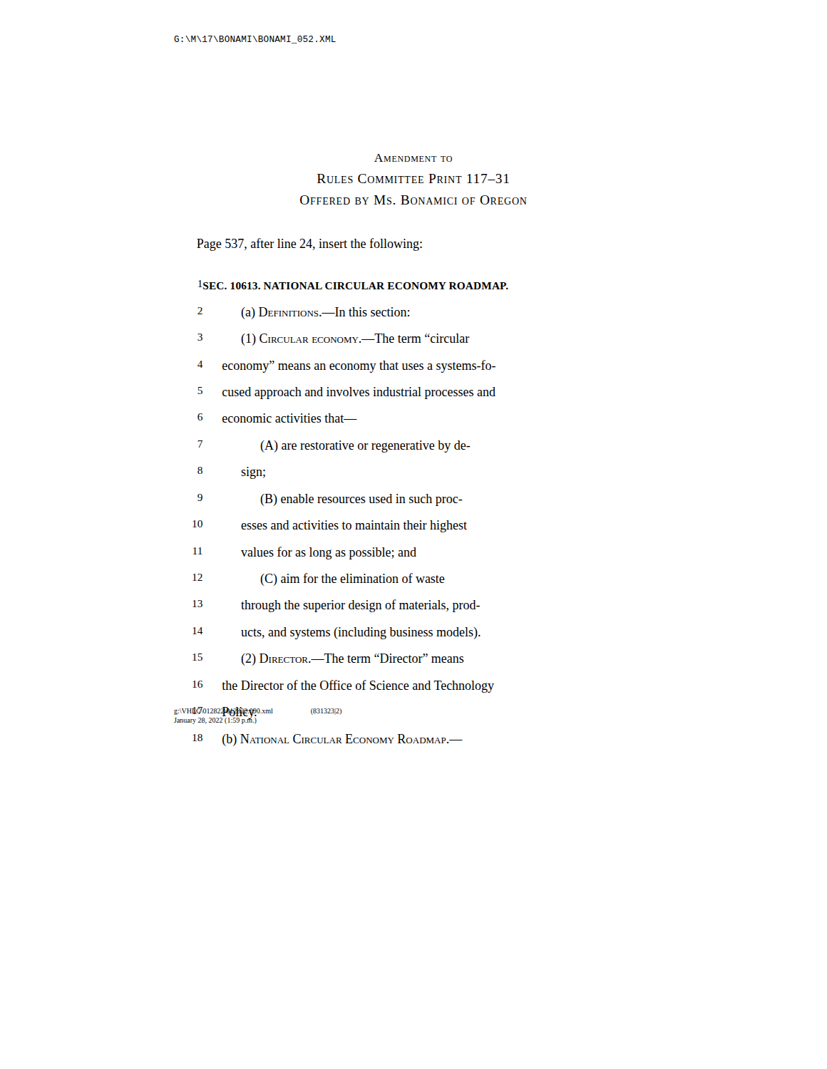G:\M\17\BONAMI\BONAMI_052.XML
Amendment to
Rules Committee Print 117–31
Offered by Ms. Bonamici of Oregon
Page 537, after line 24, insert the following:
| 1 | SEC. 10613. NATIONAL CIRCULAR ECONOMY ROADMAP. |
| 2 | (a) Definitions .—In this section: |
| 3 | (1) Circular economy .—The term “circular |
| 4 | economy” means an economy that uses a systems-fo- |
| 5 | cused approach and involves industrial processes and |
| 6 | economic activities that— |
| 7 | (A) are restorative or regenerative by de- |
| 8 | sign; |
| 9 | (B) enable resources used in such proc- |
| 10 | esses and activities to maintain their highest |
| 11 | values for as long as possible; and |
| 12 | (C) aim for the elimination of waste |
| 13 | through the superior design of materials, prod- |
| 14 | ucts, and systems (including business models). |
| 15 | (2) Director .—The term “Director” means |
| 16 | the Director of the Office of Science and Technology |
| 17 | Policy. |
| 18 | (b) National Circular Economy Roadmap .— |
g:\VHLC\012822\012822.090.xml (831323|2)
January 28, 2022 (1:59 p.m.)